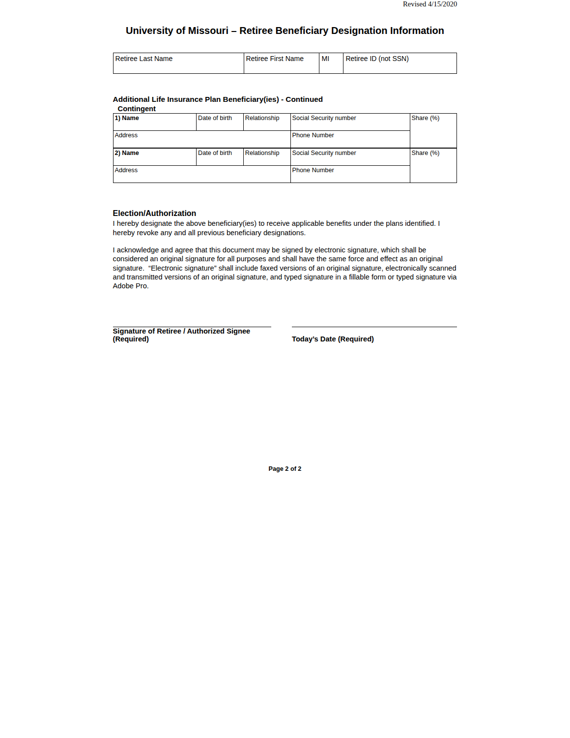Revised 4/15/2020
University of Missouri – Retiree Beneficiary Designation Information
| Retiree Last Name | Retiree First Name | MI | Retiree ID (not SSN) |
Additional Life Insurance Plan Beneficiary(ies) - Continued
Contingent
| 1) Name | Date of birth | Relationship | Social Security number | Share (%) |
| Address | Phone Number |
| 2) Name | Date of birth | Relationship | Social Security number | Share (%) |
| Address | Phone Number |
Election/Authorization
I hereby designate the above beneficiary(ies) to receive applicable benefits under the plans identified. I hereby revoke any and all previous beneficiary designations.
I acknowledge and agree that this document may be signed by electronic signature, which shall be considered an original signature for all purposes and shall have the same force and effect as an original signature. “Electronic signature” shall include faxed versions of an original signature, electronically scanned and transmitted versions of an original signature, and typed signature in a fillable form or typed signature via Adobe Pro.
| Signature of Retiree / Authorized Signee (Required) | | Today’s Date (Required) |
Page 2 of 2